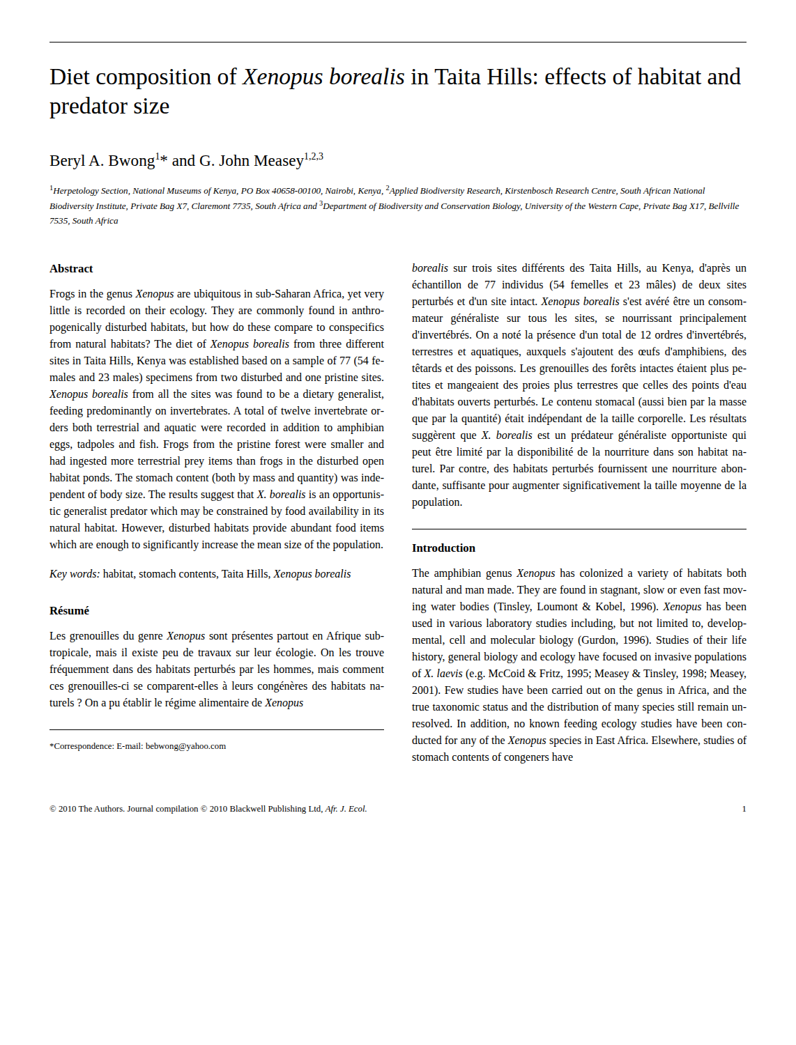Diet composition of Xenopus borealis in Taita Hills: effects of habitat and predator size
Beryl A. Bwong1* and G. John Measey1,2,3
1Herpetology Section, National Museums of Kenya, PO Box 40658-00100, Nairobi, Kenya, 2Applied Biodiversity Research, Kirstenbosch Research Centre, South African National Biodiversity Institute, Private Bag X7, Claremont 7735, South Africa and 3Department of Biodiversity and Conservation Biology, University of the Western Cape, Private Bag X17, Bellville 7535, South Africa
Abstract
Frogs in the genus Xenopus are ubiquitous in sub-Saharan Africa, yet very little is recorded on their ecology. They are commonly found in anthropogenically disturbed habitats, but how do these compare to conspecifics from natural habitats? The diet of Xenopus borealis from three different sites in Taita Hills, Kenya was established based on a sample of 77 (54 females and 23 males) specimens from two disturbed and one pristine sites. Xenopus borealis from all the sites was found to be a dietary generalist, feeding predominantly on invertebrates. A total of twelve invertebrate orders both terrestrial and aquatic were recorded in addition to amphibian eggs, tadpoles and fish. Frogs from the pristine forest were smaller and had ingested more terrestrial prey items than frogs in the disturbed open habitat ponds. The stomach content (both by mass and quantity) was independent of body size. The results suggest that X. borealis is an opportunistic generalist predator which may be constrained by food availability in its natural habitat. However, disturbed habitats provide abundant food items which are enough to significantly increase the mean size of the population.
Key words: habitat, stomach contents, Taita Hills, Xenopus borealis
Résumé
Les grenouilles du genre Xenopus sont présentes partout en Afrique subtropicale, mais il existe peu de travaux sur leur écologie. On les trouve fréquemment dans des habitats perturbés par les hommes, mais comment ces grenouilles-ci se comparent-elles à leurs congénères des habitats naturels ? On a pu établir le régime alimentaire de Xenopus
*Correspondence: E-mail: bebwong@yahoo.com
borealis sur trois sites différents des Taita Hills, au Kenya, d'après un échantillon de 77 individus (54 femelles et 23 mâles) de deux sites perturbés et d'un site intact. Xenopus borealis s'est avéré être un consommateur généraliste sur tous les sites, se nourrissant principalement d'invertébrés. On a noté la présence d'un total de 12 ordres d'invertébrés, terrestres et aquatiques, auxquels s'ajoutent des œufs d'amphibiens, des têtards et des poissons. Les grenouilles des forêts intactes étaient plus petites et mangeaient des proies plus terrestres que celles des points d'eau d'habitats ouverts perturbés. Le contenu stomacal (aussi bien par la masse que par la quantité) était indépendant de la taille corporelle. Les résultats suggèrent que X. borealis est un prédateur généraliste opportuniste qui peut être limité par la disponibilité de la nourriture dans son habitat naturel. Par contre, des habitats perturbés fournissent une nourriture abondante, suffisante pour augmenter significativement la taille moyenne de la population.
Introduction
The amphibian genus Xenopus has colonized a variety of habitats both natural and man made. They are found in stagnant, slow or even fast moving water bodies (Tinsley, Loumont & Kobel, 1996). Xenopus has been used in various laboratory studies including, but not limited to, developmental, cell and molecular biology (Gurdon, 1996). Studies of their life history, general biology and ecology have focused on invasive populations of X. laevis (e.g. McCoid & Fritz, 1995; Measey & Tinsley, 1998; Measey, 2001). Few studies have been carried out on the genus in Africa, and the true taxonomic status and the distribution of many species still remain unresolved. In addition, no known feeding ecology studies have been conducted for any of the Xenopus species in East Africa. Elsewhere, studies of stomach contents of congeners have
© 2010 The Authors. Journal compilation © 2010 Blackwell Publishing Ltd, Afr. J. Ecol. 1